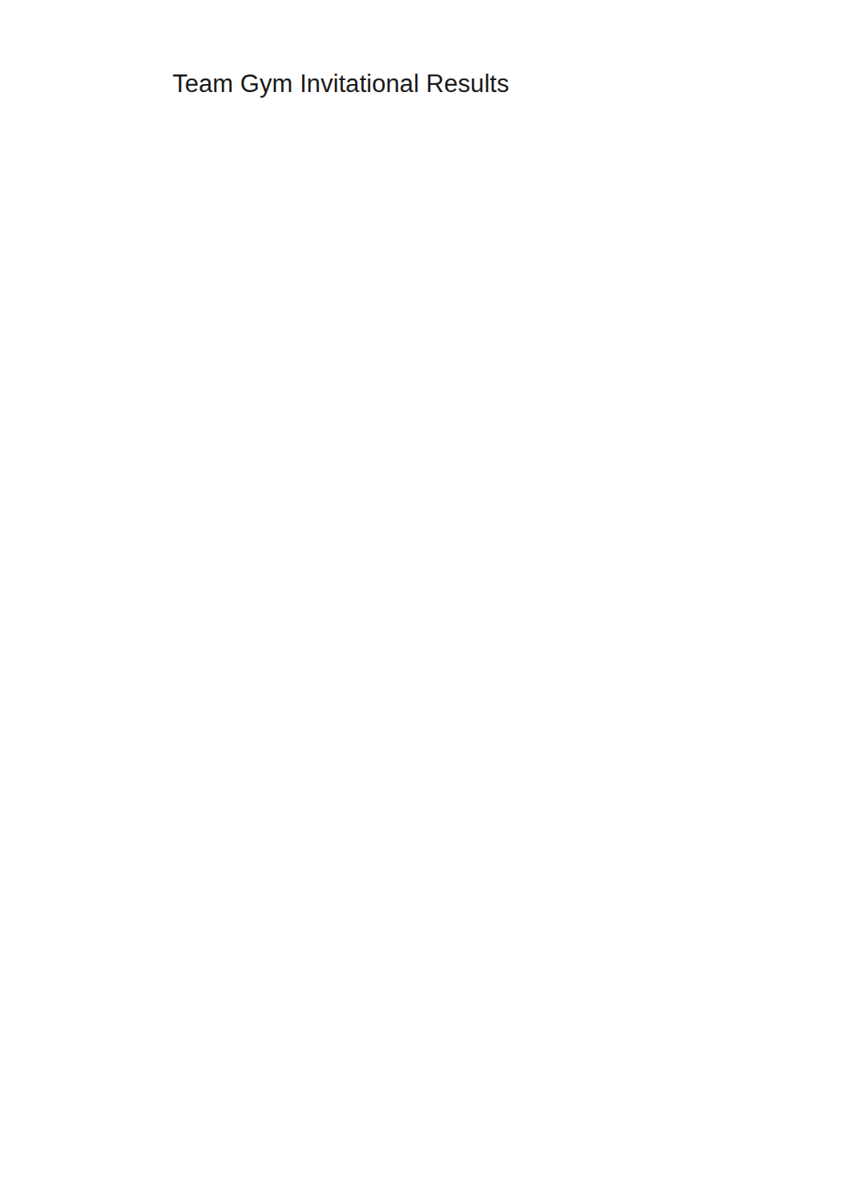Team Gym Invitational Results